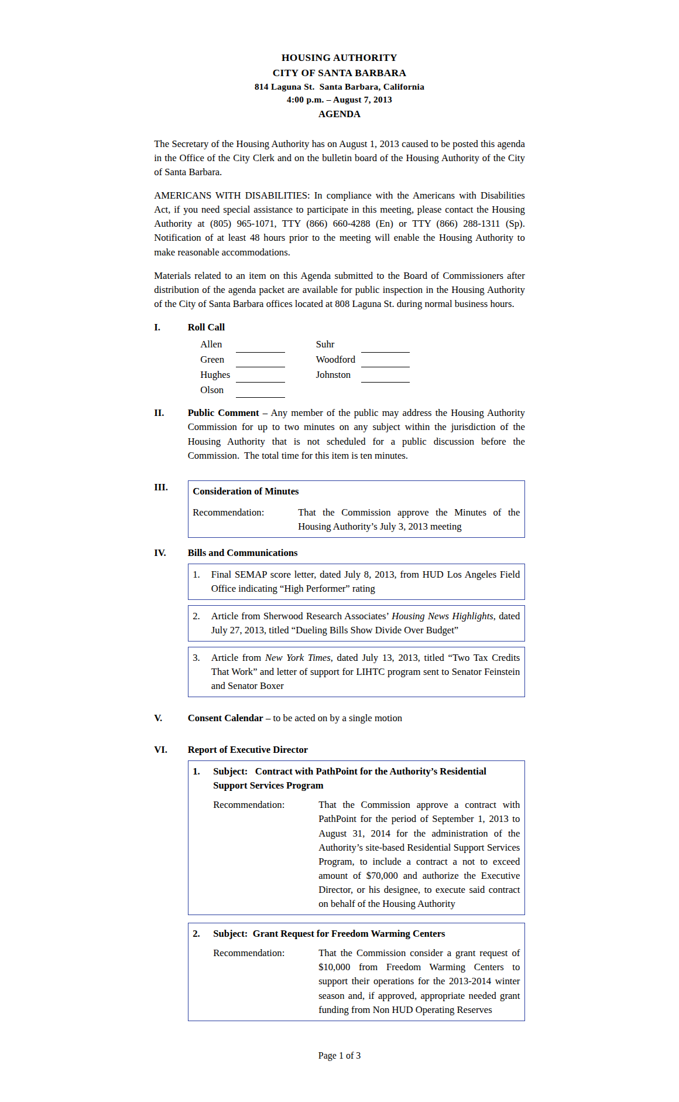HOUSING AUTHORITY
CITY OF SANTA BARBARA
814 Laguna St. Santa Barbara, California
4:00 p.m. – August 7, 2013
AGENDA
The Secretary of the Housing Authority has on August 1, 2013 caused to be posted this agenda in the Office of the City Clerk and on the bulletin board of the Housing Authority of the City of Santa Barbara.
AMERICANS WITH DISABILITIES: In compliance with the Americans with Disabilities Act, if you need special assistance to participate in this meeting, please contact the Housing Authority at (805) 965-1071, TTY (866) 660-4288 (En) or TTY (866) 288-1311 (Sp). Notification of at least 48 hours prior to the meeting will enable the Housing Authority to make reasonable accommodations.
Materials related to an item on this Agenda submitted to the Board of Commissioners after distribution of the agenda packet are available for public inspection in the Housing Authority of the City of Santa Barbara offices located at 808 Laguna St. during normal business hours.
I.
Roll Call
| Allen | | | Suhr | |
| Green | | | Woodford | |
| Hughes | | | Johnston | |
| Olson | | | | |
II.
Public Comment – Any member of the public may address the Housing Authority Commission for up to two minutes on any subject within the jurisdiction of the Housing Authority that is not scheduled for a public discussion before the Commission. The total time for this item is ten minutes.
III.
Consideration of Minutes
Recommendation:
That the Commission approve the Minutes of the Housing Authority’s July 3, 2013 meeting
IV.
Bills and Communications
1.
Final SEMAP score letter, dated July 8, 2013, from HUD Los Angeles Field Office indicating “High Performer” rating
2.
Article from Sherwood Research Associates’ Housing News Highlights, dated July 27, 2013, titled “Dueling Bills Show Divide Over Budget”
3.
Article from New York Times, dated July 13, 2013, titled “Two Tax Credits That Work” and letter of support for LIHTC program sent to Senator Feinstein and Senator Boxer
V.
Consent Calendar – to be acted on by a single motion
VI.
Report of Executive Director
1.
Subject: Contract with PathPoint for the Authority’s Residential Support Services Program
Recommendation:
That the Commission approve a contract with PathPoint for the period of September 1, 2013 to August 31, 2014 for the administration of the Authority’s site-based Residential Support Services Program, to include a contract a not to exceed amount of $70,000 and authorize the Executive Director, or his designee, to execute said contract on behalf of the Housing Authority
2.
Subject: Grant Request for Freedom Warming Centers
Recommendation:
That the Commission consider a grant request of $10,000 from Freedom Warming Centers to support their operations for the 2013-2014 winter season and, if approved, appropriate needed grant funding from Non HUD Operating Reserves
Page 1 of 3